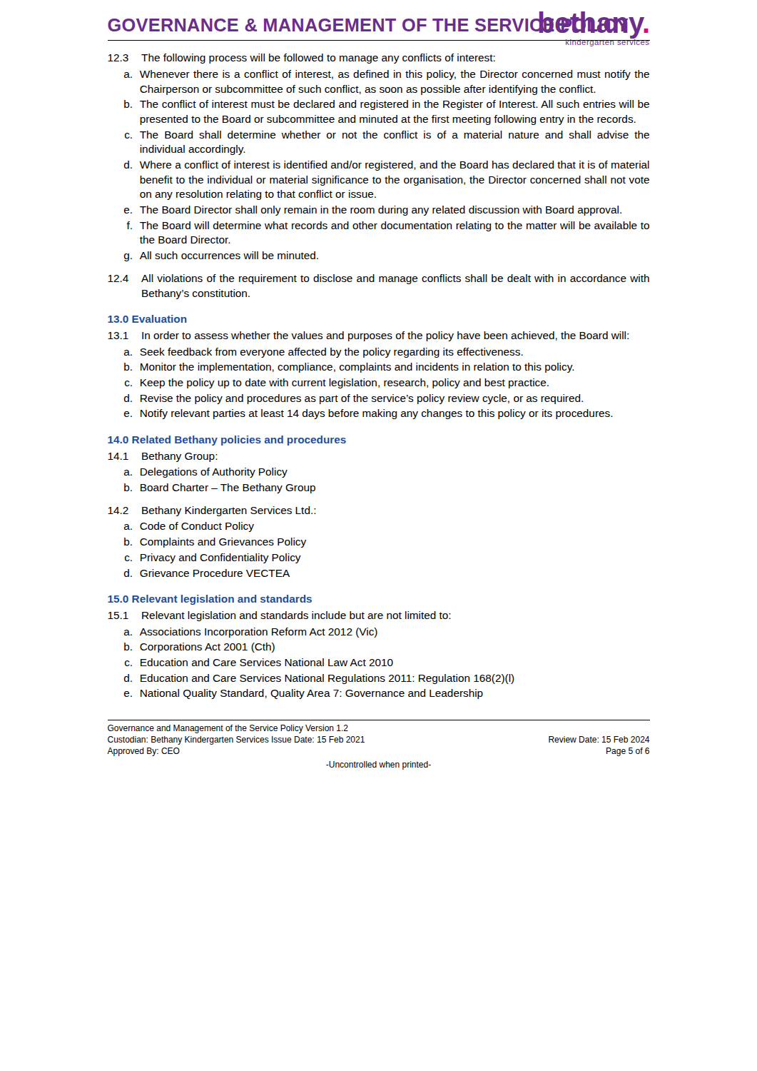bethany.
kindergarten services
GOVERNANCE & MANAGEMENT OF THE SERVICE POLICY
12.3
The following process will be followed to manage any conflicts of interest:
Whenever there is a conflict of interest, as defined in this policy, the Director concerned must notify the Chairperson or subcommittee of such conflict, as soon as possible after identifying the conflict.
The conflict of interest must be declared and registered in the Register of Interest. All such entries will be presented to the Board or subcommittee and minuted at the first meeting following entry in the records.
The Board shall determine whether or not the conflict is of a material nature and shall advise the individual accordingly.
Where a conflict of interest is identified and/or registered, and the Board has declared that it is of material benefit to the individual or material significance to the organisation, the Director concerned shall not vote on any resolution relating to that conflict or issue.
The Board Director shall only remain in the room during any related discussion with Board approval.
The Board will determine what records and other documentation relating to the matter will be available to the Board Director.
All such occurrences will be minuted.
12.4
All violations of the requirement to disclose and manage conflicts shall be dealt with in accordance with Bethany’s constitution.
13.0 Evaluation
13.1
In order to assess whether the values and purposes of the policy have been achieved, the Board will:
Seek feedback from everyone affected by the policy regarding its effectiveness.
Monitor the implementation, compliance, complaints and incidents in relation to this policy.
Keep the policy up to date with current legislation, research, policy and best practice.
Revise the policy and procedures as part of the service’s policy review cycle, or as required.
Notify relevant parties at least 14 days before making any changes to this policy or its procedures.
14.0 Related Bethany policies and procedures
14.1
Bethany Group:
Delegations of Authority Policy
Board Charter – The Bethany Group
14.2
Bethany Kindergarten Services Ltd.:
Code of Conduct Policy
Complaints and Grievances Policy
Privacy and Confidentiality Policy
Grievance Procedure VECTEA
15.0 Relevant legislation and standards
15.1
Relevant legislation and standards include but are not limited to:
Associations Incorporation Reform Act 2012 (Vic)
Corporations Act 2001 (Cth)
Education and Care Services National Law Act 2010
Education and Care Services National Regulations 2011: Regulation 168(2)(l)
National Quality Standard, Quality Area 7: Governance and Leadership
Governance and Management of the Service Policy Version 1.2
Custodian: Bethany Kindergarten Services Issue Date: 15 Feb 2021 Review Date: 15 Feb 2024
Approved By: CEO Page 5 of 6
-Uncontrolled when printed-